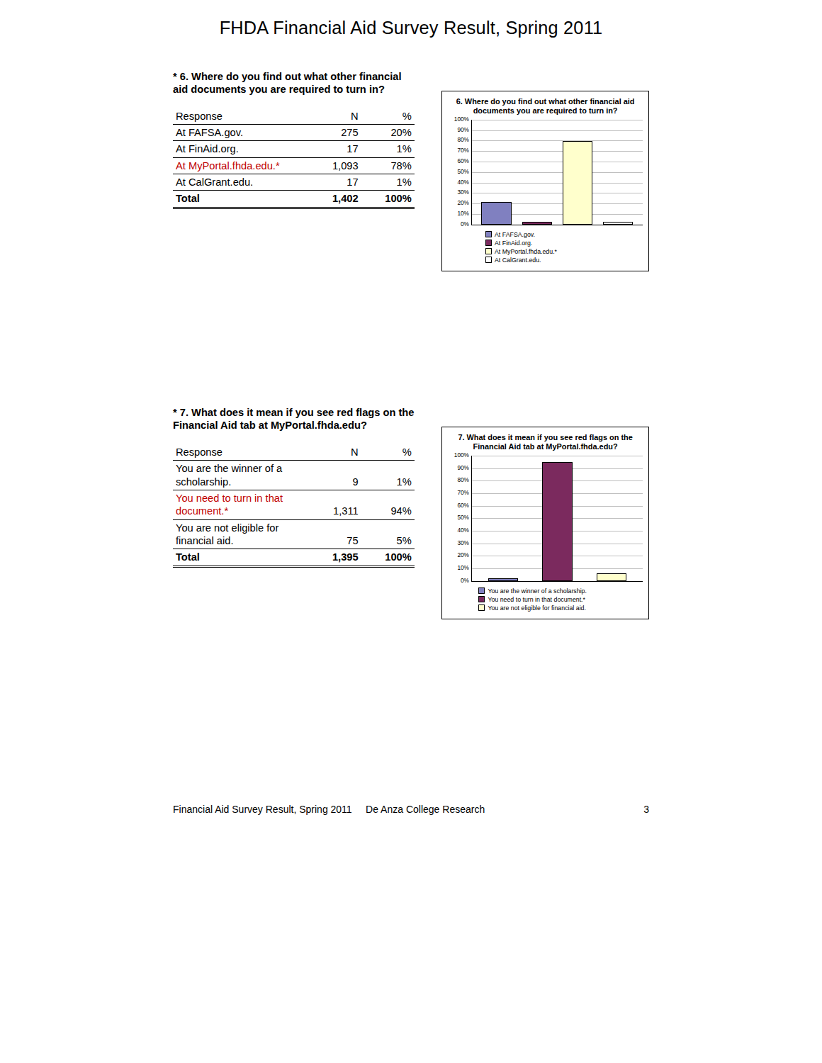FHDA Financial Aid Survey Result, Spring 2011
* 6. Where do you find out what other financial aid documents you are required to turn in?
| Response | N | % |
| --- | --- | --- |
| At FAFSA.gov. | 275 | 20% |
| At FinAid.org. | 17 | 1% |
| At MyPortal.fhda.edu.* | 1,093 | 78% |
| At CalGrant.edu. | 17 | 1% |
| Total | 1,402 | 100% |
6. Where do you find out what other financial aid documents you are required to turn in?
100% 90% 80% 70% 60% 50% 40% 30% 20% 10% 0%
At FAFSA.gov.
At FinAid.org.
At MyPortal.fhda.edu.*
At CalGrant.edu.
* 7. What does it mean if you see red flags on the Financial Aid tab at MyPortal.fhda.edu?
| Response | N | % |
| --- | --- | --- |
| You are the winner of a scholarship. | 9 | 1% |
| You need to turn in that document.* | 1,311 | 94% |
| You are not eligible for financial aid. | 75 | 5% |
| Total | 1,395 | 100% |
7. What does it mean if you see red flags on the Financial Aid tab at MyPortal.fhda.edu?
100% 90% 80% 70% 60% 50% 40% 30% 20% 10% 0%
You are the winner of a scholarship.
You need to turn in that document.*
You are not eligible for financial aid.
Financial Aid Survey Result, Spring 2011 De Anza College Research 3